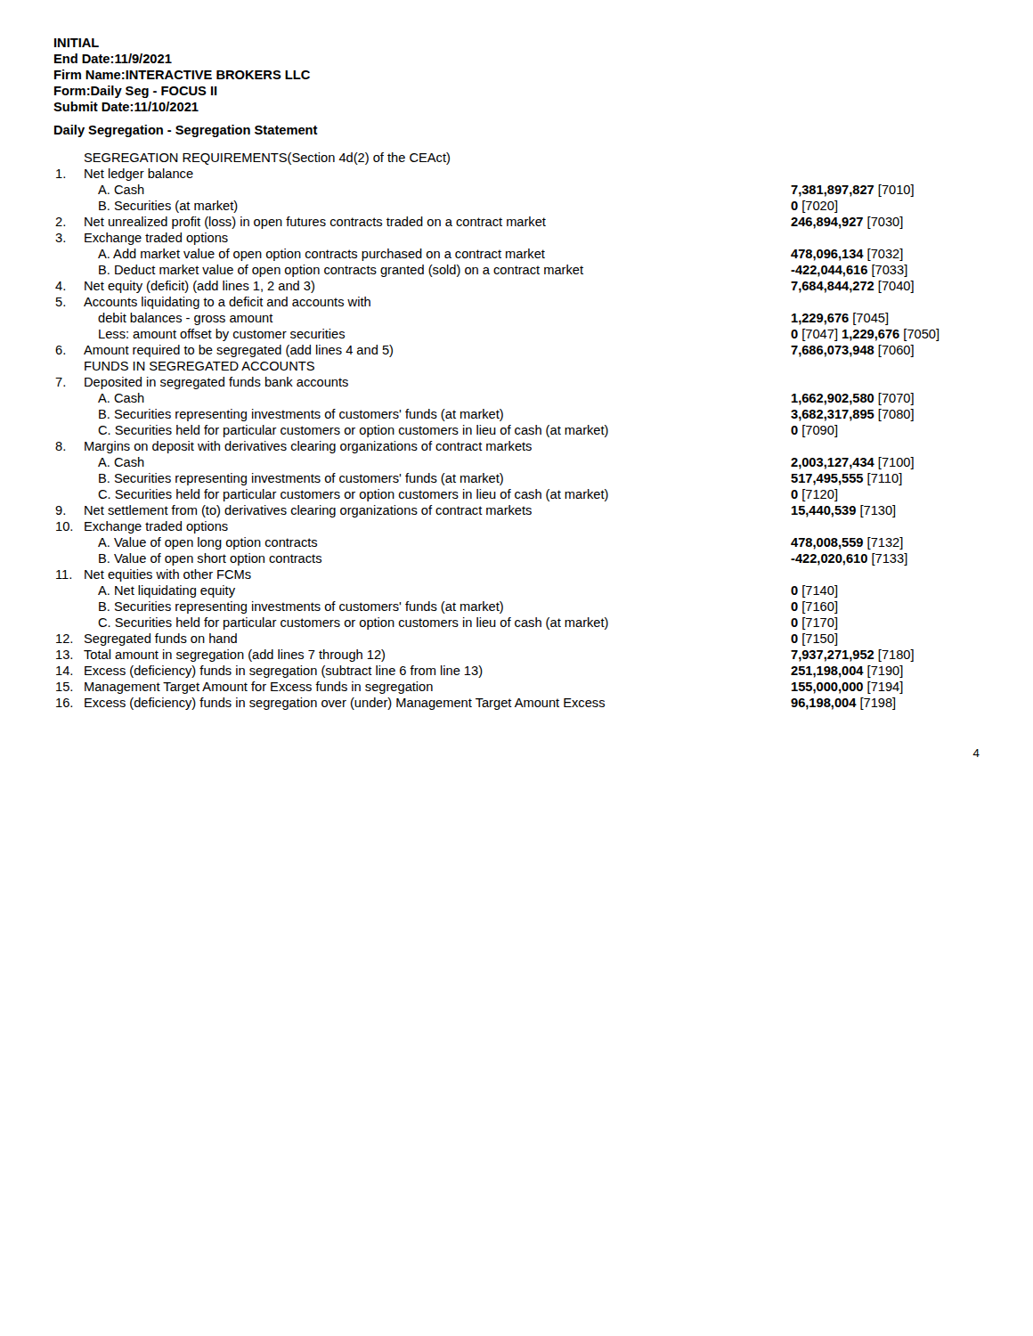INITIAL
End Date:11/9/2021
Firm Name:INTERACTIVE BROKERS LLC
Form:Daily Seg - FOCUS II
Submit Date:11/10/2021
Daily Segregation - Segregation Statement
| | SEGREGATION REQUIREMENTS(Section 4d(2) of the CEAct) | |
| 1. | Net ledger balance | |
| | A. Cash | 7,381,897,827 [7010] |
| | B. Securities (at market) | 0 [7020] |
| 2. | Net unrealized profit (loss) in open futures contracts traded on a contract market | 246,894,927 [7030] |
| 3. | Exchange traded options | |
| | A. Add market value of open option contracts purchased on a contract market | 478,096,134 [7032] |
| | B. Deduct market value of open option contracts granted (sold) on a contract market | -422,044,616 [7033] |
| 4. | Net equity (deficit) (add lines 1, 2 and 3) | 7,684,844,272 [7040] |
| 5. | Accounts liquidating to a deficit and accounts with | |
| | debit balances - gross amount | 1,229,676 [7045] |
| | Less: amount offset by customer securities | 0 [7047] 1,229,676 [7050] |
| 6. | Amount required to be segregated (add lines 4 and 5) | 7,686,073,948 [7060] |
| | FUNDS IN SEGREGATED ACCOUNTS | |
| 7. | Deposited in segregated funds bank accounts | |
| | A. Cash | 1,662,902,580 [7070] |
| | B. Securities representing investments of customers' funds (at market) | 3,682,317,895 [7080] |
| | C. Securities held for particular customers or option customers in lieu of cash (at market) | 0 [7090] |
| 8. | Margins on deposit with derivatives clearing organizations of contract markets | |
| | A. Cash | 2,003,127,434 [7100] |
| | B. Securities representing investments of customers' funds (at market) | 517,495,555 [7110] |
| | C. Securities held for particular customers or option customers in lieu of cash (at market) | 0 [7120] |
| 9. | Net settlement from (to) derivatives clearing organizations of contract markets | 15,440,539 [7130] |
| 10. | Exchange traded options | |
| | A. Value of open long option contracts | 478,008,559 [7132] |
| | B. Value of open short option contracts | -422,020,610 [7133] |
| 11. | Net equities with other FCMs | |
| | A. Net liquidating equity | 0 [7140] |
| | B. Securities representing investments of customers' funds (at market) | 0 [7160] |
| | C. Securities held for particular customers or option customers in lieu of cash (at market) | 0 [7170] |
| 12. | Segregated funds on hand | 0 [7150] |
| 13. | Total amount in segregation (add lines 7 through 12) | 7,937,271,952 [7180] |
| 14. | Excess (deficiency) funds in segregation (subtract line 6 from line 13) | 251,198,004 [7190] |
| 15. | Management Target Amount for Excess funds in segregation | 155,000,000 [7194] |
| 16. | Excess (deficiency) funds in segregation over (under) Management Target Amount Excess | 96,198,004 [7198] |
4